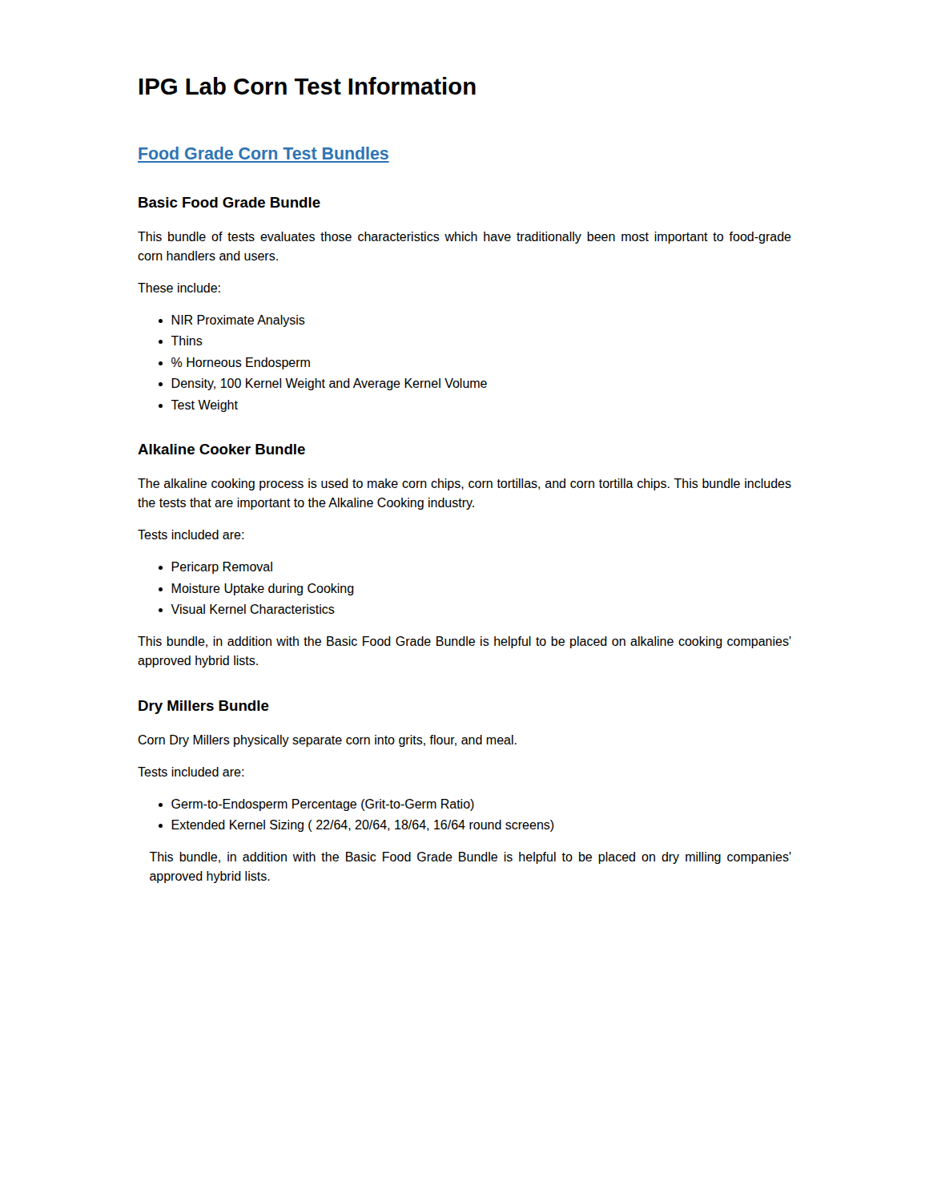IPG Lab Corn Test Information
Food Grade Corn Test Bundles
Basic Food Grade Bundle
This bundle of tests evaluates those characteristics which have traditionally been most important to food-grade corn handlers and users.
These include:
NIR Proximate Analysis
Thins
% Horneous Endosperm
Density, 100 Kernel Weight and Average Kernel Volume
Test Weight
Alkaline Cooker Bundle
The alkaline cooking process is used to make corn chips, corn tortillas, and corn tortilla chips. This bundle includes the tests that are important to the Alkaline Cooking industry.
Tests included are:
Pericarp Removal
Moisture Uptake during Cooking
Visual Kernel Characteristics
This bundle, in addition with the Basic Food Grade Bundle is helpful to be placed on alkaline cooking companies' approved hybrid lists.
Dry Millers Bundle
Corn Dry Millers physically separate corn into grits, flour, and meal.
Tests included are:
Germ-to-Endosperm Percentage (Grit-to-Germ Ratio)
Extended Kernel Sizing ( 22/64, 20/64, 18/64, 16/64 round screens)
This bundle, in addition with the Basic Food Grade Bundle is helpful to be placed on dry milling companies' approved hybrid lists.